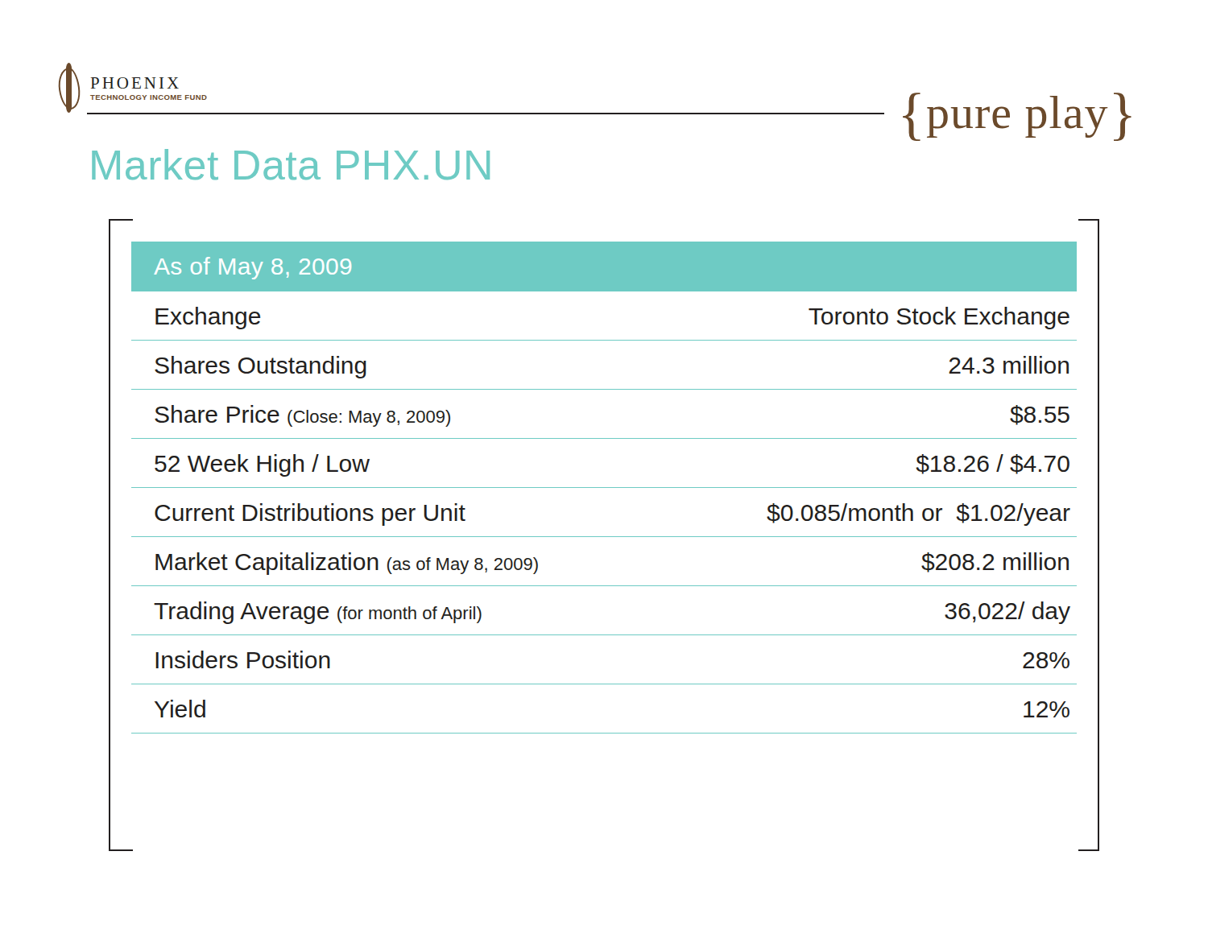PHOENIX
TECHNOLOGY INCOME FUND
{pure play}
Market Data PHX.UN
As of May 8, 2009
| Exchange | Toronto Stock Exchange |
| Shares Outstanding | 24.3 million |
| Share Price (Close: May 8, 2009) | $8.55 |
| 52 Week High / Low | $18.26 / $4.70 |
| Current Distributions per Unit | $0.085/month or $1.02/year |
| Market Capitalization (as of May 8, 2009) | $208.2 million |
| Trading Average (for month of April) | 36,022/ day |
| Insiders Position | 28% |
| Yield | 12% |